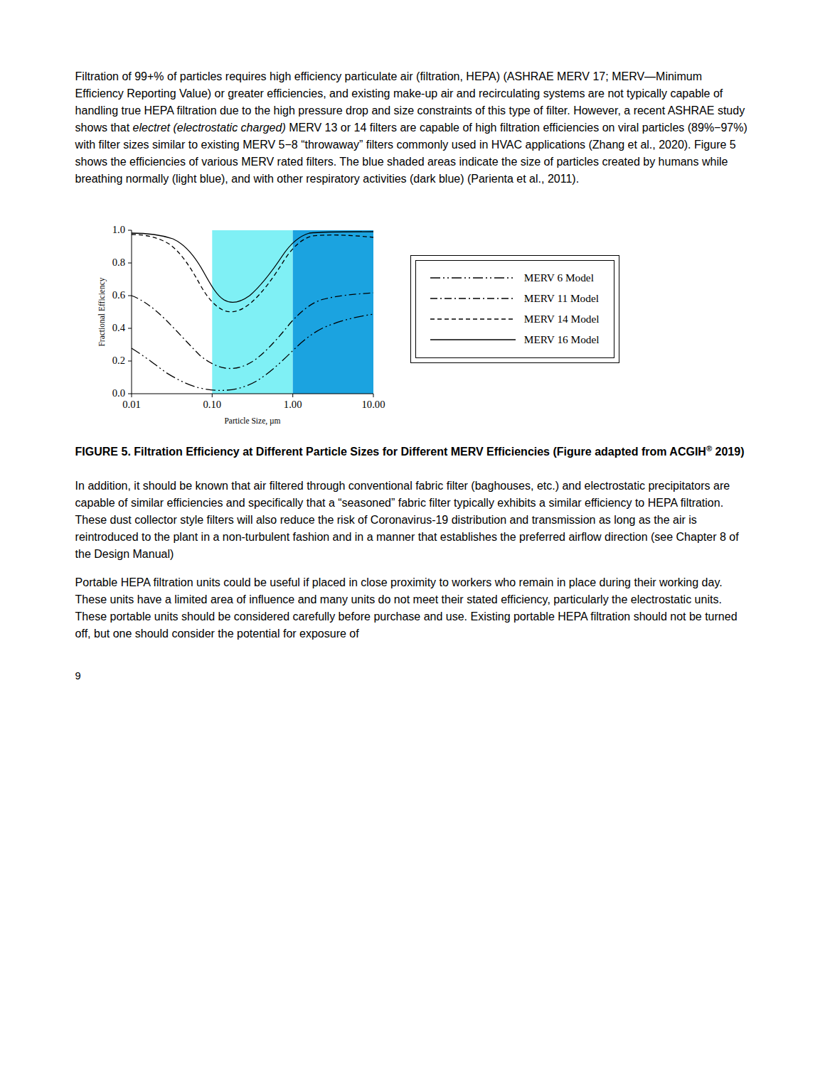Filtration of 99+% of particles requires high efficiency particulate air (filtration, HEPA) (ASHRAE MERV 17; MERV—Minimum Efficiency Reporting Value) or greater efficiencies, and existing make-up air and recirculating systems are not typically capable of handling true HEPA filtration due to the high pressure drop and size constraints of this type of filter. However, a recent ASHRAE study shows that electret (electrostatic charged) MERV 13 or 14 filters are capable of high filtration efficiencies on viral particles (89%−97%) with filter sizes similar to existing MERV 5−8 “throwaway” filters commonly used in HVAC applications (Zhang et al., 2020). Figure 5 shows the efficiencies of various MERV rated filters. The blue shaded areas indicate the size of particles created by humans while breathing normally (light blue), and with other respiratory activities (dark blue) (Parienta et al., 2011).
0.0 0.2 0.4 0.6 0.8 1.0 0.01 0.10 1.00 10.00 Fractional Efficiency Particle Size, µm
| | MERV 6 Model |
| | MERV 11 Model |
| | MERV 14 Model |
| | MERV 16 Model |
FIGURE 5. Filtration Efficiency at Different Particle Sizes for Different MERV Efficiencies (Figure adapted from ACGIH® 2019)
In addition, it should be known that air filtered through conventional fabric filter (baghouses, etc.) and electrostatic precipitators are capable of similar efficiencies and specifically that a “seasoned” fabric filter typically exhibits a similar efficiency to HEPA filtration. These dust collector style filters will also reduce the risk of Coronavirus-19 distribution and transmission as long as the air is reintroduced to the plant in a non-turbulent fashion and in a manner that establishes the preferred airflow direction (see Chapter 8 of the Design Manual)
Portable HEPA filtration units could be useful if placed in close proximity to workers who remain in place during their working day. These units have a limited area of influence and many units do not meet their stated efficiency, particularly the electrostatic units. These portable units should be considered carefully before purchase and use. Existing portable HEPA filtration should not be turned off, but one should consider the potential for exposure of
9